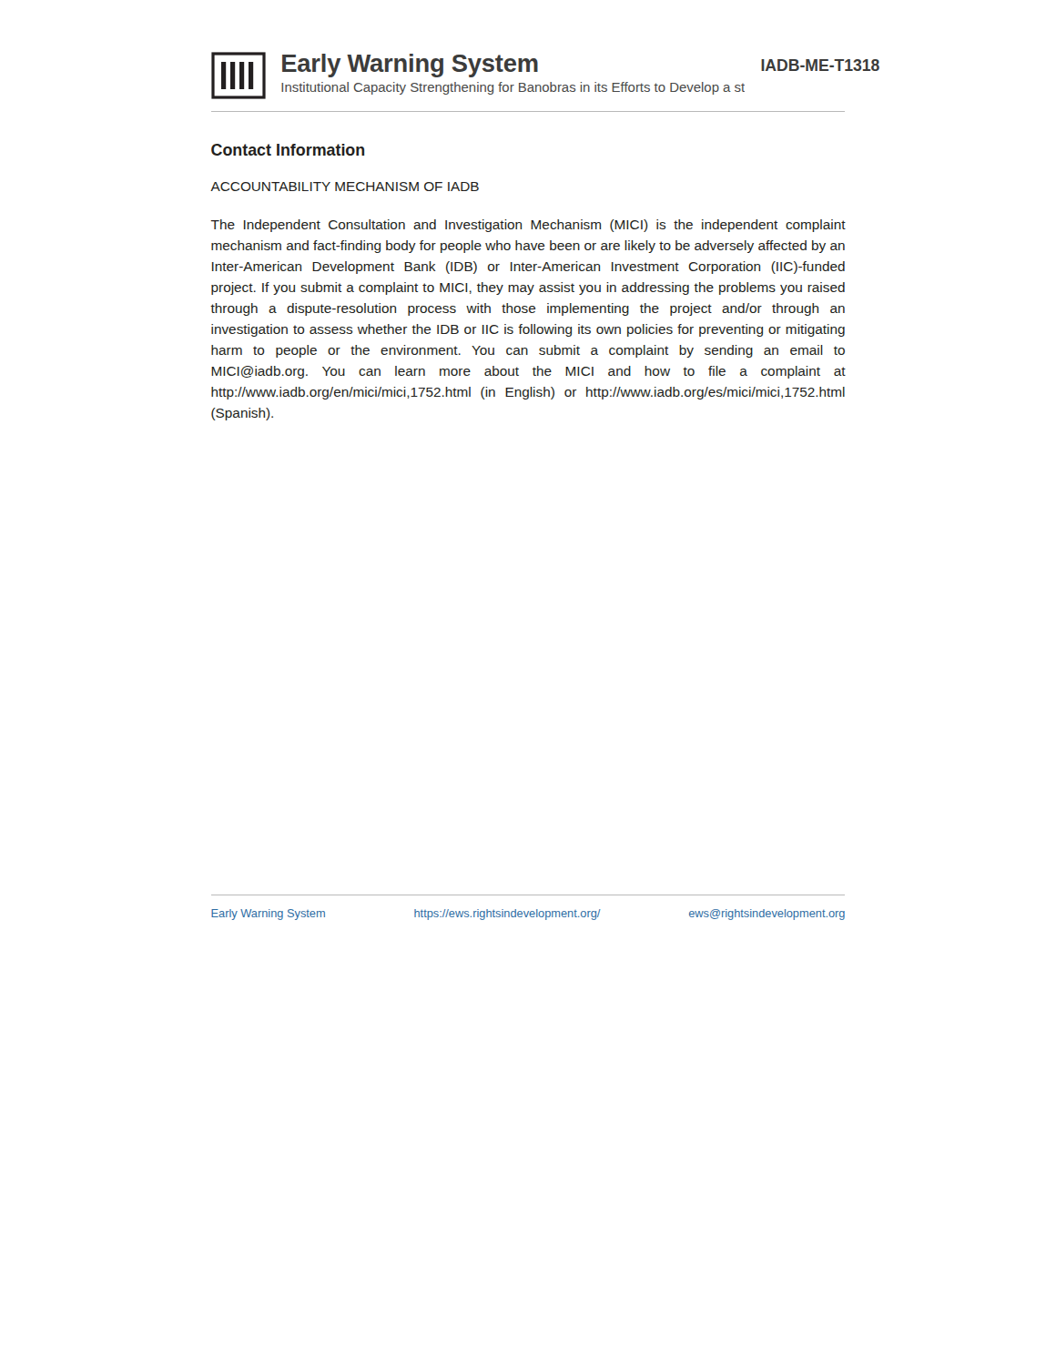Early Warning System
Institutional Capacity Strengthening for Banobras in its Efforts to Develop a st
IADB-ME-T1318
Contact Information
ACCOUNTABILITY MECHANISM OF IADB
The Independent Consultation and Investigation Mechanism (MICI) is the independent complaint mechanism and fact-finding body for people who have been or are likely to be adversely affected by an Inter-American Development Bank (IDB) or Inter-American Investment Corporation (IIC)-funded project. If you submit a complaint to MICI, they may assist you in addressing the problems you raised through a dispute-resolution process with those implementing the project and/or through an investigation to assess whether the IDB or IIC is following its own policies for preventing or mitigating harm to people or the environment. You can submit a complaint by sending an email to MICI@iadb.org. You can learn more about the MICI and how to file a complaint at http://www.iadb.org/en/mici/mici,1752.html (in English) or http://www.iadb.org/es/mici/mici,1752.html (Spanish).
Early Warning System
https://ews.rightsindevelopment.org/
ews@rightsindevelopment.org